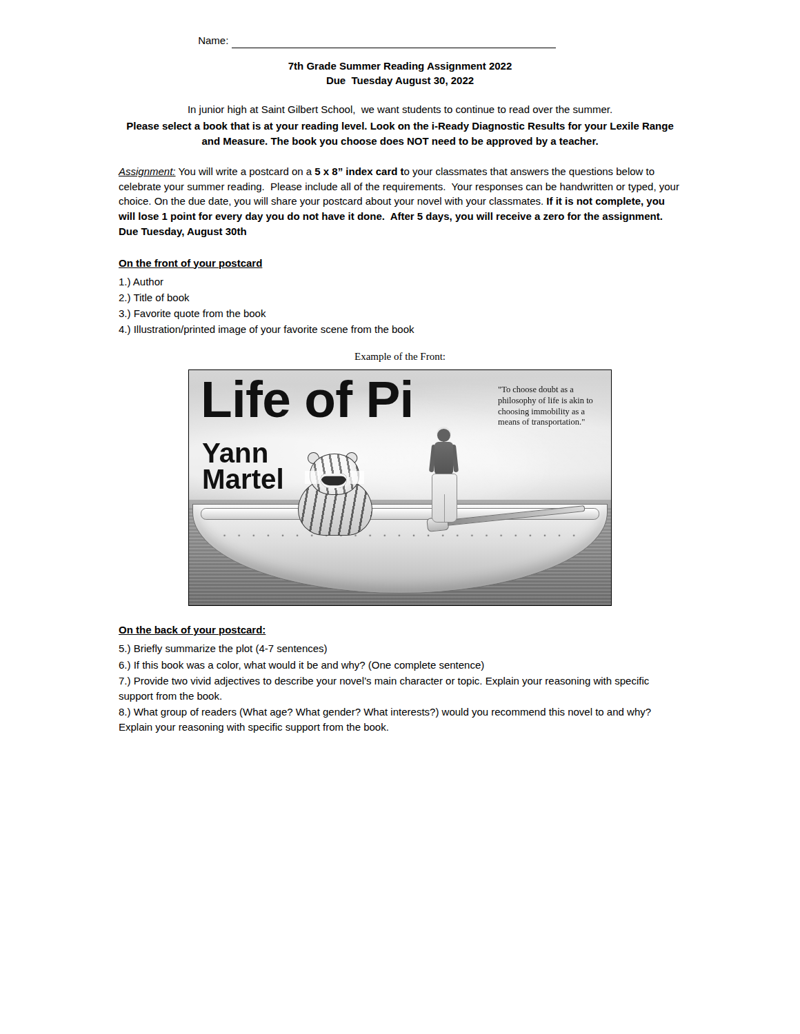Name:
7th Grade Summer Reading Assignment 2022
Due Tuesday August 30, 2022
In junior high at Saint Gilbert School, we want students to continue to read over the summer.
Please select a book that is at your reading level. Look on the i-Ready Diagnostic Results for your Lexile Range and Measure. The book you choose does NOT need to be approved by a teacher.
Assignment: You will write a postcard on a 5 x 8” index card to your classmates that answers the questions below to celebrate your summer reading. Please include all of the requirements. Your responses can be handwritten or typed, your choice. On the due date, you will share your postcard about your novel with your classmates. If it is not complete, you will lose 1 point for every day you do not have it done. After 5 days, you will receive a zero for the assignment. Due Tuesday, August 30th
On the front of your postcard
1.) Author
2.) Title of book
3.) Favorite quote from the book
4.) Illustration/printed image of your favorite scene from the book
Example of the Front:
Life of Pi
Yann
Martel
"To choose doubt as a philosophy of life is akin to choosing immobility as a means of transportation."
On the back of your postcard:
5.) Briefly summarize the plot (4-7 sentences)
6.) If this book was a color, what would it be and why? (One complete sentence)
7.) Provide two vivid adjectives to describe your novel’s main character or topic. Explain your reasoning with specific support from the book.
8.) What group of readers (What age? What gender? What interests?) would you recommend this novel to and why? Explain your reasoning with specific support from the book.